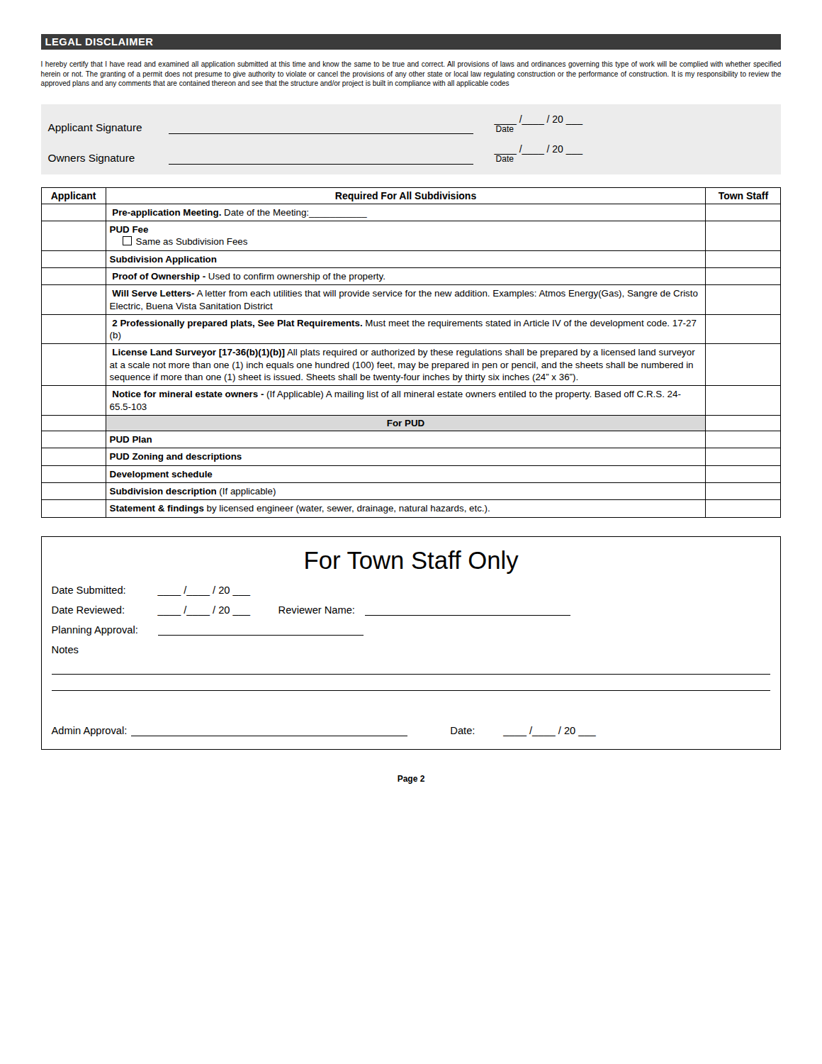LEGAL DISCLAIMER
I hereby certify that I have read and examined all application submitted at this time and know the same to be true and correct. All provisions of laws and ordinances governing this type of work will be complied with whether specified herein or not. The granting of a permit does not presume to give authority to violate or cancel the provisions of any other state or local law regulating construction or the performance of construction. It is my responsibility to review the approved plans and any comments that are contained thereon and see that the structure and/or project is built in compliance with all applicable codes
Applicant Signature
____ /____ / 20 ___ Date
Owners Signature
____ /____ / 20 ___ Date
| Applicant | Required For All Subdivisions | Town Staff |
| --- | --- | --- |
| | Pre-application Meeting. Date of the Meeting:___________ | |
| | PUD Fee Same as Subdivision Fees | |
| | Subdivision Application | |
| | Proof of Ownership - Used to confirm ownership of the property. | |
| | Will Serve Letters- A letter from each utilities that will provide service for the new addition. Examples: Atmos Energy(Gas), Sangre de Cristo Electric, Buena Vista Sanitation District | |
| | 2 Professionally prepared plats, See Plat Requirements. Must meet the requirements stated in Article IV of the development code. 17-27 (b) | |
| | License Land Surveyor [17-36(b)(1)(b)] All plats required or authorized by these regulations shall be prepared by a licensed land surveyor at a scale not more than one (1) inch equals one hundred (100) feet, may be prepared in pen or pencil, and the sheets shall be numbered in sequence if more than one (1) sheet is issued. Sheets shall be twenty-four inches by thirty six inches (24” x 36”). | |
| | Notice for mineral estate owners - (If Applicable) A mailing list of all mineral estate owners entiled to the property. Based off C.R.S. 24-65.5-103 | |
| | For PUD | |
| | PUD Plan | |
| | PUD Zoning and descriptions | |
| | Development schedule | |
| | Subdivision description (If applicable) | |
| | Statement & findings by licensed engineer (water, sewer, drainage, natural hazards, etc.). | |
For Town Staff Only
Date Submitted:
____ /____ / 20 ___
Date Reviewed:
____ /____ / 20 ___
Reviewer Name:
Planning Approval:
Notes
Admin Approval:
Date:
____ /____ / 20 ___
Page 2